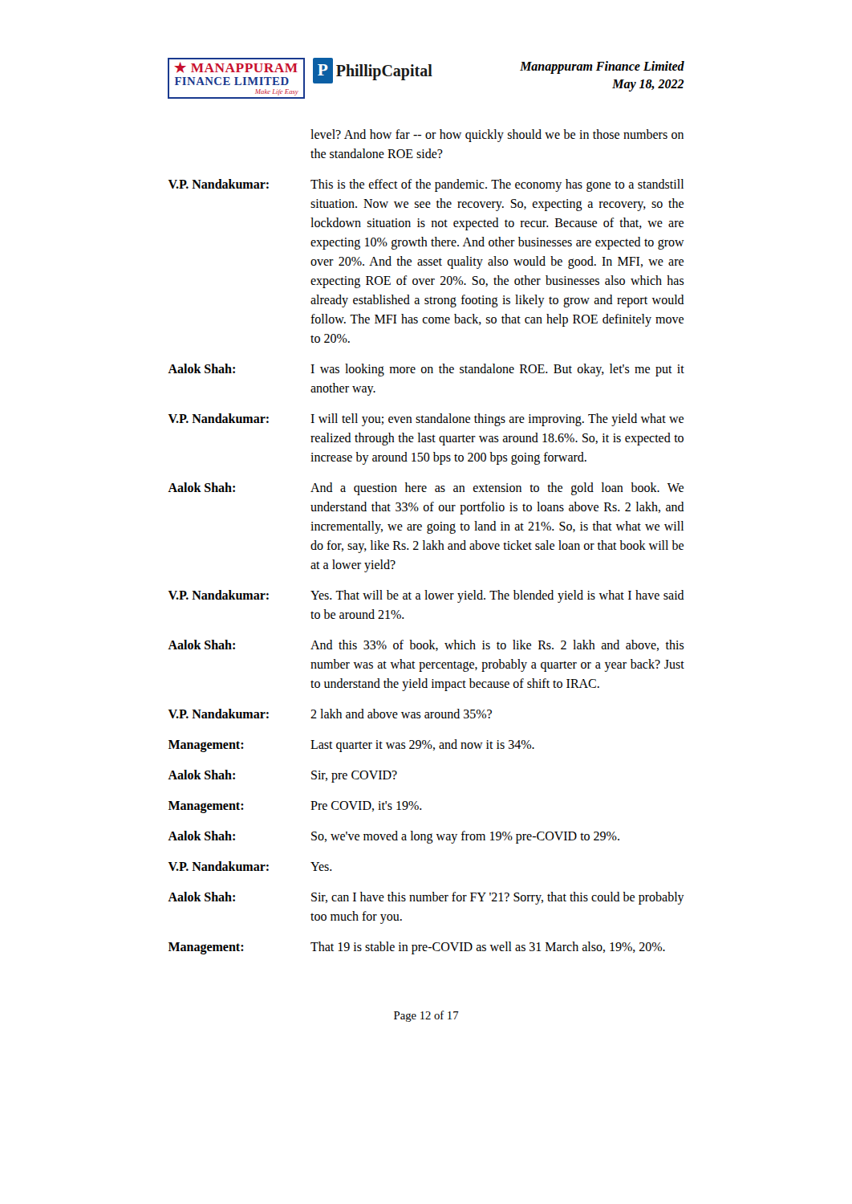★ MANAPPURAM FINANCE LIMITED Make Life Easy
PPhillipCapital
Manappuram Finance Limited
May 18, 2022
level? And how far -- or how quickly should we be in those numbers on the standalone ROE side?
| V.P. Nandakumar: | This is the effect of the pandemic. The economy has gone to a standstill situation. Now we see the recovery. So, expecting a recovery, so the lockdown situation is not expected to recur. Because of that, we are expecting 10% growth there. And other businesses are expected to grow over 20%. And the asset quality also would be good. In MFI, we are expecting ROE of over 20%. So, the other businesses also which has already established a strong footing is likely to grow and report would follow. The MFI has come back, so that can help ROE definitely move to 20%. |
| Aalok Shah: | I was looking more on the standalone ROE. But okay, let's me put it another way. |
| V.P. Nandakumar: | I will tell you; even standalone things are improving. The yield what we realized through the last quarter was around 18.6%. So, it is expected to increase by around 150 bps to 200 bps going forward. |
| Aalok Shah: | And a question here as an extension to the gold loan book. We understand that 33% of our portfolio is to loans above Rs. 2 lakh, and incrementally, we are going to land in at 21%. So, is that what we will do for, say, like Rs. 2 lakh and above ticket sale loan or that book will be at a lower yield? |
| V.P. Nandakumar: | Yes. That will be at a lower yield. The blended yield is what I have said to be around 21%. |
| Aalok Shah: | And this 33% of book, which is to like Rs. 2 lakh and above, this number was at what percentage, probably a quarter or a year back? Just to understand the yield impact because of shift to IRAC. |
| V.P. Nandakumar: | 2 lakh and above was around 35%? |
| Management: | Last quarter it was 29%, and now it is 34%. |
| Aalok Shah: | Sir, pre COVID? |
| Management: | Pre COVID, it's 19%. |
| Aalok Shah: | So, we've moved a long way from 19% pre-COVID to 29%. |
| V.P. Nandakumar: | Yes. |
| Aalok Shah: | Sir, can I have this number for FY '21? Sorry, that this could be probably too much for you. |
| Management: | That 19 is stable in pre-COVID as well as 31 March also, 19%, 20%. |
Page 12 of 17